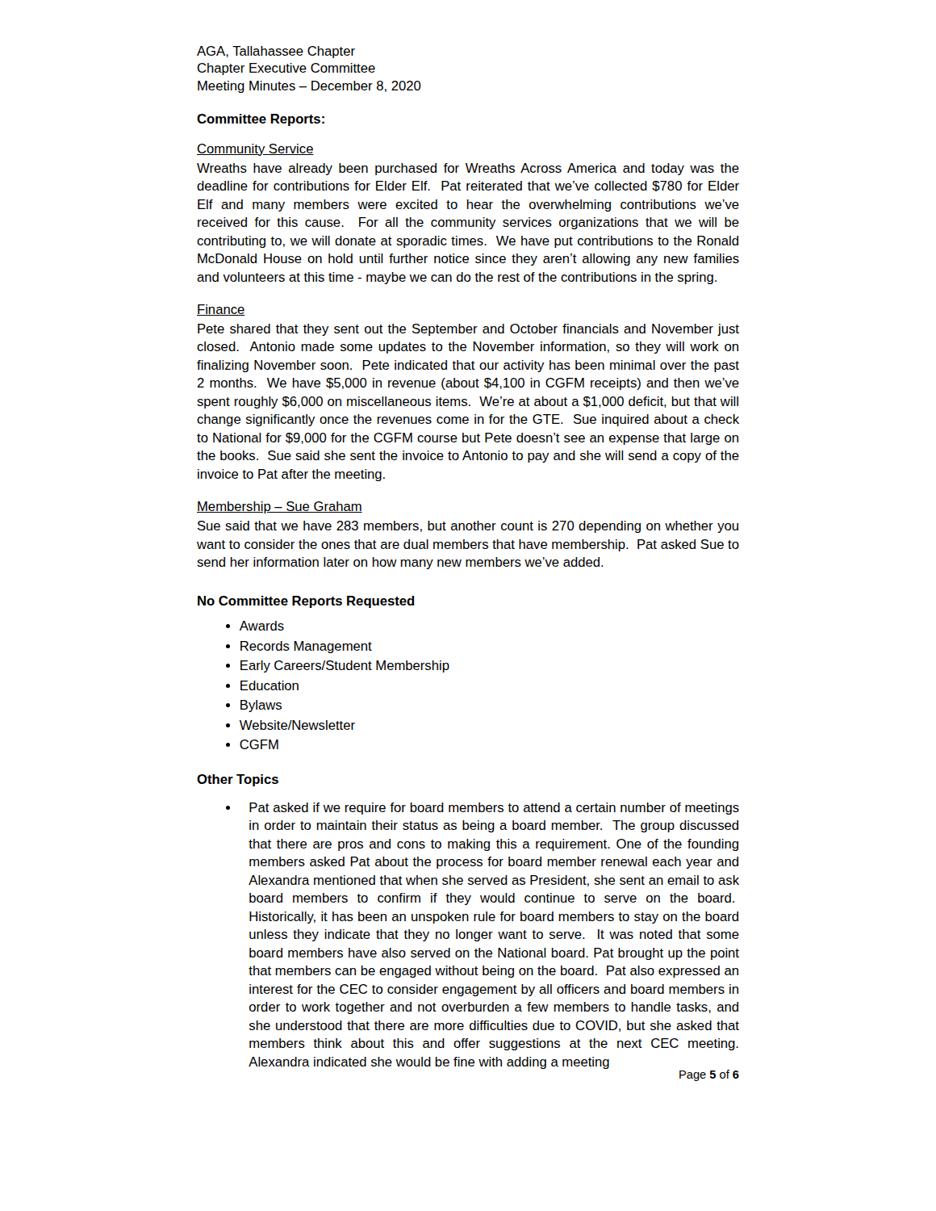AGA, Tallahassee Chapter
Chapter Executive Committee
Meeting Minutes – December 8, 2020
Committee Reports:
Community Service
Wreaths have already been purchased for Wreaths Across America and today was the deadline for contributions for Elder Elf. Pat reiterated that we’ve collected $780 for Elder Elf and many members were excited to hear the overwhelming contributions we’ve received for this cause. For all the community services organizations that we will be contributing to, we will donate at sporadic times. We have put contributions to the Ronald McDonald House on hold until further notice since they aren’t allowing any new families and volunteers at this time - maybe we can do the rest of the contributions in the spring.
Finance
Pete shared that they sent out the September and October financials and November just closed. Antonio made some updates to the November information, so they will work on finalizing November soon. Pete indicated that our activity has been minimal over the past 2 months. We have $5,000 in revenue (about $4,100 in CGFM receipts) and then we’ve spent roughly $6,000 on miscellaneous items. We’re at about a $1,000 deficit, but that will change significantly once the revenues come in for the GTE. Sue inquired about a check to National for $9,000 for the CGFM course but Pete doesn’t see an expense that large on the books. Sue said she sent the invoice to Antonio to pay and she will send a copy of the invoice to Pat after the meeting.
Membership – Sue Graham
Sue said that we have 283 members, but another count is 270 depending on whether you want to consider the ones that are dual members that have membership. Pat asked Sue to send her information later on how many new members we’ve added.
No Committee Reports Requested
Awards
Records Management
Early Careers/Student Membership
Education
Bylaws
Website/Newsletter
CGFM
Other Topics
Pat asked if we require for board members to attend a certain number of meetings in order to maintain their status as being a board member. The group discussed that there are pros and cons to making this a requirement. One of the founding members asked Pat about the process for board member renewal each year and Alexandra mentioned that when she served as President, she sent an email to ask board members to confirm if they would continue to serve on the board. Historically, it has been an unspoken rule for board members to stay on the board unless they indicate that they no longer want to serve. It was noted that some board members have also served on the National board. Pat brought up the point that members can be engaged without being on the board. Pat also expressed an interest for the CEC to consider engagement by all officers and board members in order to work together and not overburden a few members to handle tasks, and she understood that there are more difficulties due to COVID, but she asked that members think about this and offer suggestions at the next CEC meeting. Alexandra indicated she would be fine with adding a meeting
Page 5 of 6